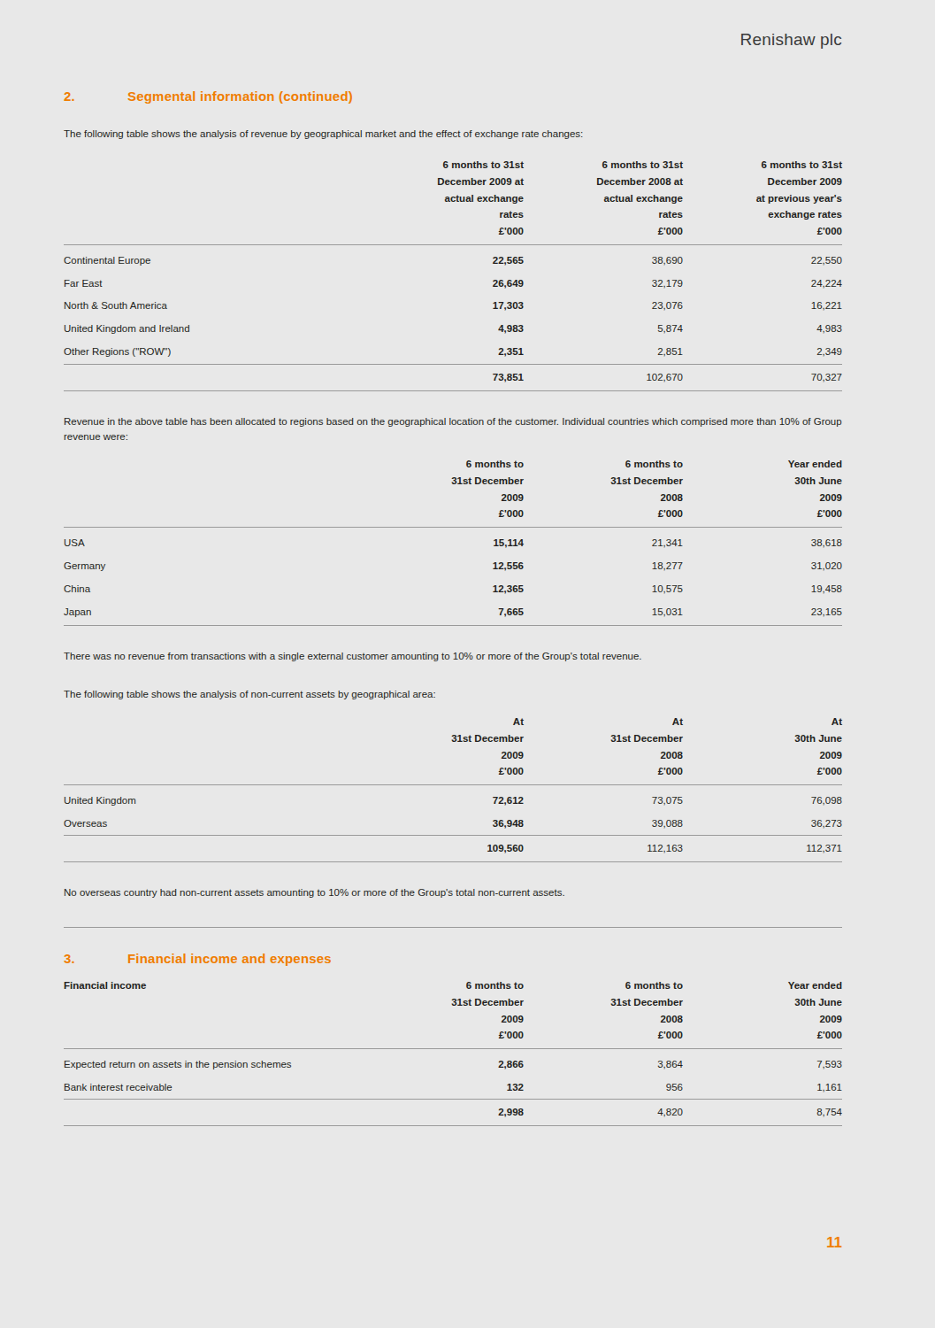Renishaw plc
2. Segmental information (continued)
The following table shows the analysis of revenue by geographical market and the effect of exchange rate changes:
| | 6 months to 31st | 6 months to 31st | 6 months to 31st |
| --- | --- | --- | --- |
| | December 2009 at | December 2008 at | December 2009 |
| | actual exchange | actual exchange | at previous year's |
| | rates | rates | exchange rates |
| | £'000 | £'000 | £'000 |
| Continental Europe | 22,565 | 38,690 | 22,550 |
| Far East | 26,649 | 32,179 | 24,224 |
| North & South America | 17,303 | 23,076 | 16,221 |
| United Kingdom and Ireland | 4,983 | 5,874 | 4,983 |
| Other Regions ("ROW") | 2,351 | 2,851 | 2,349 |
| | 73,851 | 102,670 | 70,327 |
Revenue in the above table has been allocated to regions based on the geographical location of the customer. Individual countries which comprised more than 10% of Group revenue were:
| | 6 months to | 6 months to | Year ended |
| --- | --- | --- | --- |
| | 31st December | 31st December | 30th June |
| | 2009 | 2008 | 2009 |
| | £'000 | £'000 | £'000 |
| USA | 15,114 | 21,341 | 38,618 |
| Germany | 12,556 | 18,277 | 31,020 |
| China | 12,365 | 10,575 | 19,458 |
| Japan | 7,665 | 15,031 | 23,165 |
There was no revenue from transactions with a single external customer amounting to 10% or more of the Group's total revenue.
The following table shows the analysis of non-current assets by geographical area:
| | At | At | At |
| --- | --- | --- | --- |
| | 31st December | 31st December | 30th June |
| | 2009 | 2008 | 2009 |
| | £'000 | £'000 | £'000 |
| United Kingdom | 72,612 | 73,075 | 76,098 |
| Overseas | 36,948 | 39,088 | 36,273 |
| | 109,560 | 112,163 | 112,371 |
No overseas country had non-current assets amounting to 10% or more of the Group's total non-current assets.
3. Financial income and expenses
| Financial income | 6 months to | 6 months to | Year ended |
| --- | --- | --- | --- |
| | 31st December | 31st December | 30th June |
| | 2009 | 2008 | 2009 |
| | £'000 | £'000 | £'000 |
| Expected return on assets in the pension schemes | 2,866 | 3,864 | 7,593 |
| Bank interest receivable | 132 | 956 | 1,161 |
| | 2,998 | 4,820 | 8,754 |
11